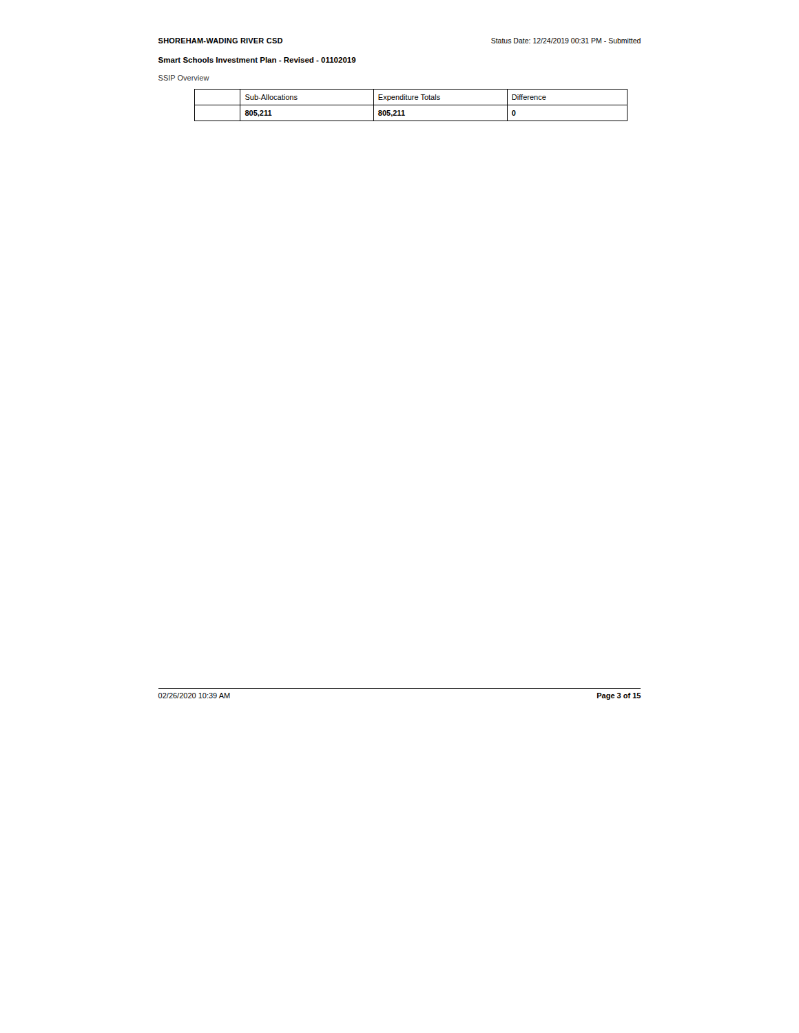SHOREHAM-WADING RIVER CSD
Status Date: 12/24/2019 00:31 PM - Submitted
Smart Schools Investment Plan - Revised - 01102019
SSIP Overview
| | Sub-Allocations | Expenditure Totals | Difference |
| | 805,211 | 805,211 | 0 |
02/26/2020 10:39 AM
Page 3 of 15